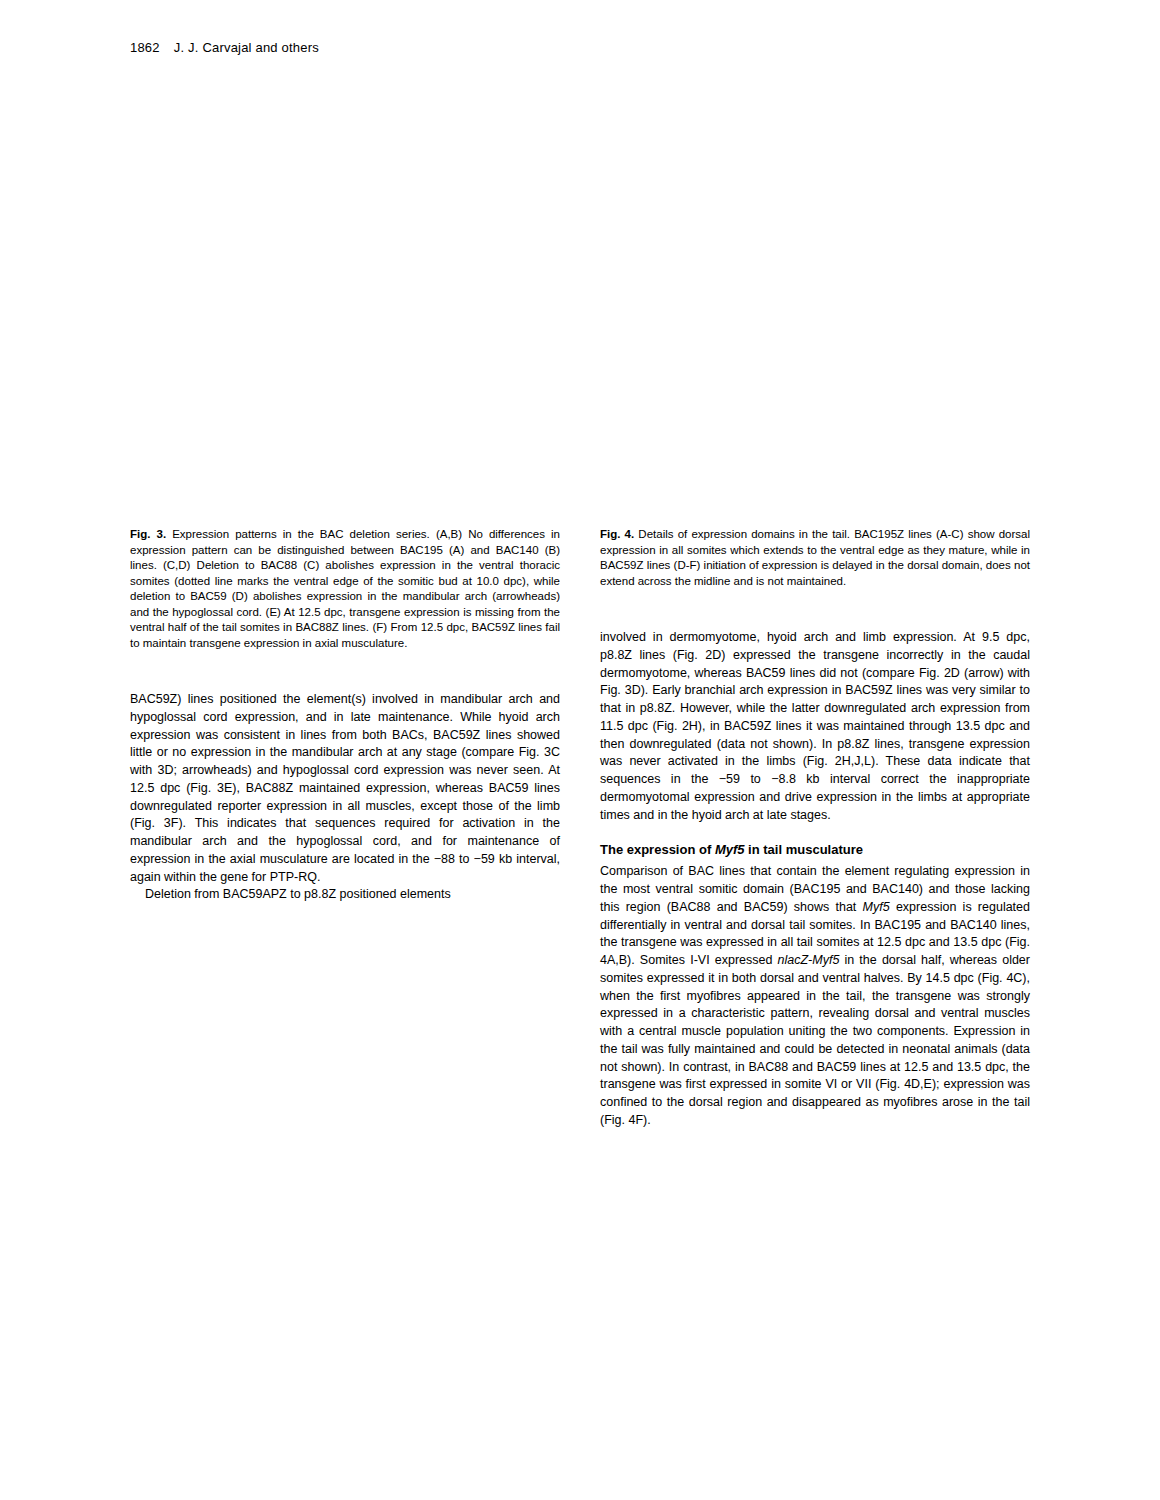1862 J. J. Carvajal and others
Fig. 3. Expression patterns in the BAC deletion series. (A,B) No differences in expression pattern can be distinguished between BAC195 (A) and BAC140 (B) lines. (C,D) Deletion to BAC88 (C) abolishes expression in the ventral thoracic somites (dotted line marks the ventral edge of the somitic bud at 10.0 dpc), while deletion to BAC59 (D) abolishes expression in the mandibular arch (arrowheads) and the hypoglossal cord. (E) At 12.5 dpc, transgene expression is missing from the ventral half of the tail somites in BAC88Z lines. (F) From 12.5 dpc, BAC59Z lines fail to maintain transgene expression in axial musculature.
BAC59Z) lines positioned the element(s) involved in mandibular arch and hypoglossal cord expression, and in late maintenance. While hyoid arch expression was consistent in lines from both BACs, BAC59Z lines showed little or no expression in the mandibular arch at any stage (compare Fig. 3C with 3D; arrowheads) and hypoglossal cord expression was never seen. At 12.5 dpc (Fig. 3E), BAC88Z maintained expression, whereas BAC59 lines downregulated reporter expression in all muscles, except those of the limb (Fig. 3F). This indicates that sequences required for activation in the mandibular arch and the hypoglossal cord, and for maintenance of expression in the axial musculature are located in the −88 to −59 kb interval, again within the gene for PTP-RQ.
Deletion from BAC59APZ to p8.8Z positioned elements
Fig. 4. Details of expression domains in the tail. BAC195Z lines (A-C) show dorsal expression in all somites which extends to the ventral edge as they mature, while in BAC59Z lines (D-F) initiation of expression is delayed in the dorsal domain, does not extend across the midline and is not maintained.
involved in dermomyotome, hyoid arch and limb expression. At 9.5 dpc, p8.8Z lines (Fig. 2D) expressed the transgene incorrectly in the caudal dermomyotome, whereas BAC59 lines did not (compare Fig. 2D (arrow) with Fig. 3D). Early branchial arch expression in BAC59Z lines was very similar to that in p8.8Z. However, while the latter downregulated arch expression from 11.5 dpc (Fig. 2H), in BAC59Z lines it was maintained through 13.5 dpc and then downregulated (data not shown). In p8.8Z lines, transgene expression was never activated in the limbs (Fig. 2H,J,L). These data indicate that sequences in the −59 to −8.8 kb interval correct the inappropriate dermomyotomal expression and drive expression in the limbs at appropriate times and in the hyoid arch at late stages.
The expression of Myf5 in tail musculature
Comparison of BAC lines that contain the element regulating expression in the most ventral somitic domain (BAC195 and BAC140) and those lacking this region (BAC88 and BAC59) shows that Myf5 expression is regulated differentially in ventral and dorsal tail somites. In BAC195 and BAC140 lines, the transgene was expressed in all tail somites at 12.5 dpc and 13.5 dpc (Fig. 4A,B). Somites I-VI expressed nlacZ-Myf5 in the dorsal half, whereas older somites expressed it in both dorsal and ventral halves. By 14.5 dpc (Fig. 4C), when the first myofibres appeared in the tail, the transgene was strongly expressed in a characteristic pattern, revealing dorsal and ventral muscles with a central muscle population uniting the two components. Expression in the tail was fully maintained and could be detected in neonatal animals (data not shown). In contrast, in BAC88 and BAC59 lines at 12.5 and 13.5 dpc, the transgene was first expressed in somite VI or VII (Fig. 4D,E); expression was confined to the dorsal region and disappeared as myofibres arose in the tail (Fig. 4F).